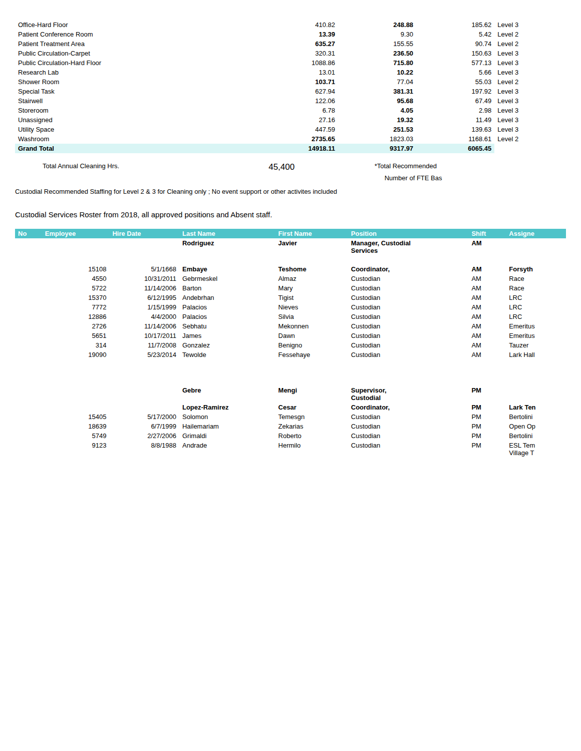| Office-Hard Floor | 410.82 | 248.88 | 185.62 | Level 3 |
| Patient Conference Room | 13.39 | 9.30 | 5.42 | Level 2 |
| Patient Treatment Area | 635.27 | 155.55 | 90.74 | Level 2 |
| Public Circulation-Carpet | 320.31 | 236.50 | 150.63 | Level 3 |
| Public Circulation-Hard Floor | 1088.86 | 715.80 | 577.13 | Level 3 |
| Research Lab | 13.01 | 10.22 | 5.66 | Level 3 |
| Shower Room | 103.71 | 77.04 | 55.03 | Level 2 |
| Special Task | 627.94 | 381.31 | 197.92 | Level 3 |
| Stairwell | 122.06 | 95.68 | 67.49 | Level 3 |
| Storeroom | 6.78 | 4.05 | 2.98 | Level 3 |
| Unassigned | 27.16 | 19.32 | 11.49 | Level 3 |
| Utility Space | 447.59 | 251.53 | 139.63 | Level 3 |
| Washroom | 2735.65 | 1823.03 | 1168.61 | Level 2 |
| Grand Total | 14918.11 | 9317.97 | 6065.45 | |
| Total Annual Cleaning Hrs. | 45,400 | | *Total Recommended |
| | | | Number of FTE Bas |
Custodial Recommended Staffing for Level 2 & 3 for Cleaning only ; No event support or other activites included
Custodial Services Roster from 2018, all approved positions and Absent staff.
| No | Employee | Hire Date | Last Name | First Name | Position | Shift | Assigne |
| --- | --- | --- | --- | --- | --- | --- | --- |
| | | | Rodriguez | Javier | Manager, Custodial Services | AM | |
| | 15108 | 5/1/1668 | Embaye | Teshome | Coordinator, | AM | Forsyth |
| | 4550 | 10/31/2011 | Gebrmeskel | Almaz | Custodian | AM | Race |
| | 5722 | 11/14/2006 | Barton | Mary | Custodian | AM | Race |
| | 15370 | 6/12/1995 | Andebrhan | Tigist | Custodian | AM | LRC |
| | 7772 | 1/15/1999 | Palacios | Nieves | Custodian | AM | LRC |
| | 12886 | 4/4/2000 | Palacios | Silvia | Custodian | AM | LRC |
| | 2726 | 11/14/2006 | Sebhatu | Mekonnen | Custodian | AM | Emeritus |
| | 5651 | 10/17/2011 | James | Dawn | Custodian | AM | Emeritus |
| | 314 | 11/7/2008 | Gonzalez | Benigno | Custodian | AM | Tauzer |
| | 19090 | 5/23/2014 | Tewolde | Fessehaye | Custodian | AM | Lark Hall |
| | | | Gebre | Mengi | Supervisor, Custodial | PM | |
| | | | Lopez-Ramirez | Cesar | Coordinator, | PM | Lark Ten |
| | 15405 | 5/17/2000 | Solomon | Temesgn | Custodian | PM | Bertolini |
| | 18639 | 6/7/1999 | Hailemariam | Zekarias | Custodian | PM | Open Op |
| | 5749 | 2/27/2006 | Grimaldi | Roberto | Custodian | PM | Bertolini |
| | 9123 | 8/8/1988 | Andrade | Hermilo | Custodian | PM | ESL Tem Village T |